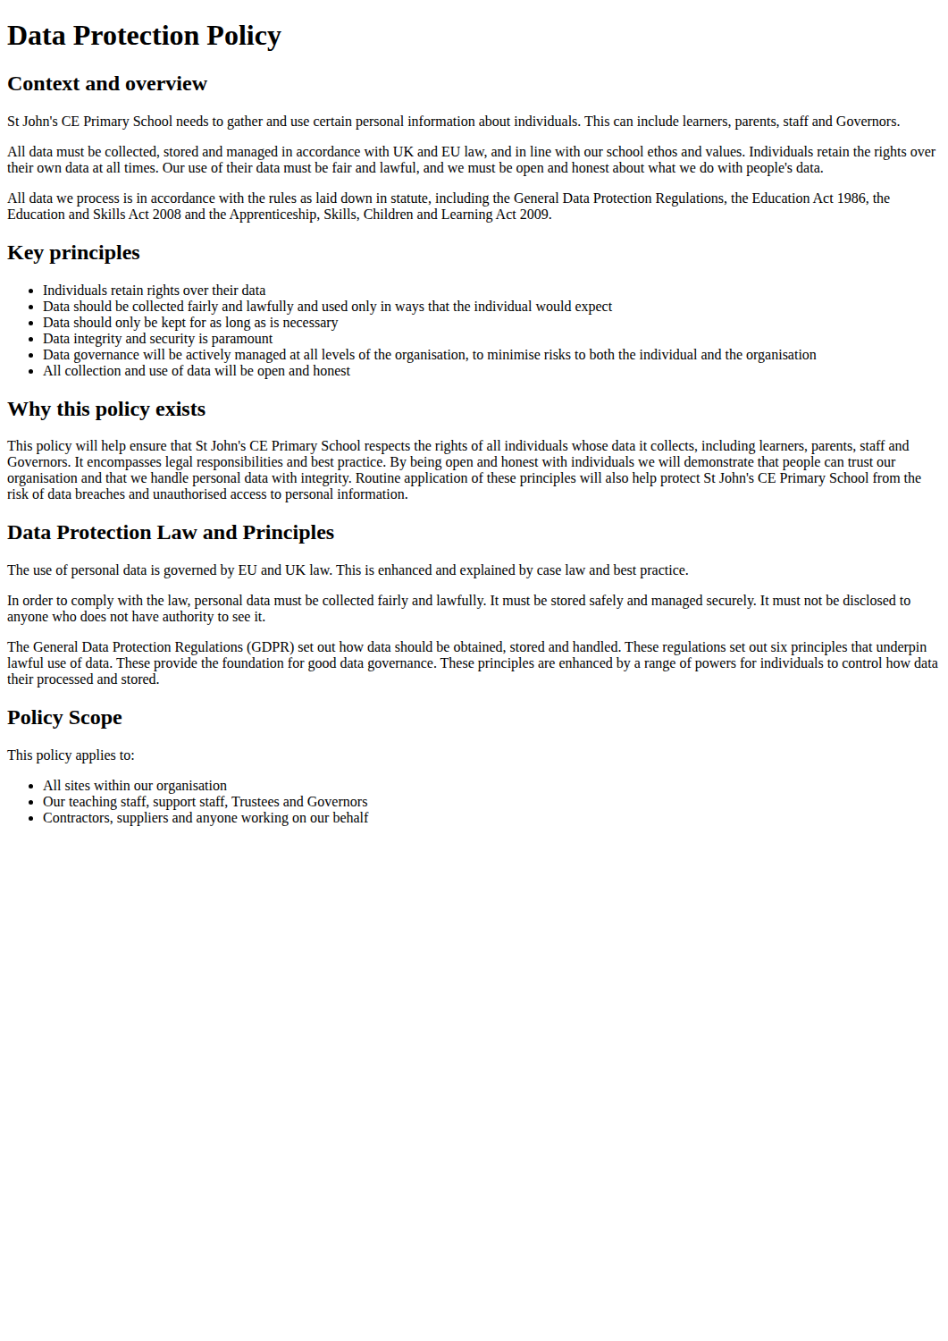Data Protection Policy
Context and overview
St John's CE Primary School needs to gather and use certain personal information about individuals. This can include learners, parents, staff and Governors.
All data must be collected, stored and managed in accordance with UK and EU law, and in line with our school ethos and values. Individuals retain the rights over their own data at all times. Our use of their data must be fair and lawful, and we must be open and honest about what we do with people's data.
All data we process is in accordance with the rules as laid down in statute, including the General Data Protection Regulations, the Education Act 1986, the Education and Skills Act 2008 and the Apprenticeship, Skills, Children and Learning Act 2009.
Key principles
Individuals retain rights over their data
Data should be collected fairly and lawfully and used only in ways that the individual would expect
Data should only be kept for as long as is necessary
Data integrity and security is paramount
Data governance will be actively managed at all levels of the organisation, to minimise risks to both the individual and the organisation
All collection and use of data will be open and honest
Why this policy exists
This policy will help ensure that St John's CE Primary School respects the rights of all individuals whose data it collects, including learners, parents, staff and Governors. It encompasses legal responsibilities and best practice. By being open and honest with individuals we will demonstrate that people can trust our organisation and that we handle personal data with integrity. Routine application of these principles will also help protect St John's CE Primary School from the risk of data breaches and unauthorised access to personal information.
Data Protection Law and Principles
The use of personal data is governed by EU and UK law. This is enhanced and explained by case law and best practice.
In order to comply with the law, personal data must be collected fairly and lawfully. It must be stored safely and managed securely. It must not be disclosed to anyone who does not have authority to see it.
The General Data Protection Regulations (GDPR) set out how data should be obtained, stored and handled. These regulations set out six principles that underpin lawful use of data. These provide the foundation for good data governance. These principles are enhanced by a range of powers for individuals to control how data their processed and stored.
Policy Scope
This policy applies to:
All sites within our organisation
Our teaching staff, support staff, Trustees and Governors
Contractors, suppliers and anyone working on our behalf